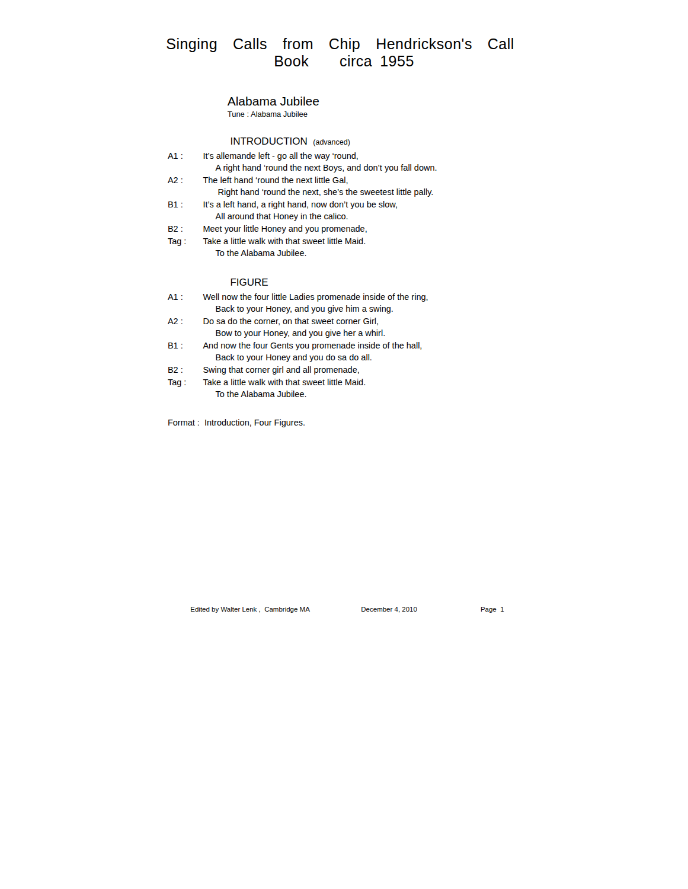Singing Calls from Chip Hendrickson's Call Book circa 1955
Alabama Jubilee
Tune : Alabama Jubilee
INTRODUCTION (advanced)
| A1 : | It’s allemande left - go all the way ‘round, A right hand ‘round the next Boys, and don’t you fall down. |
| A2 : | The left hand ‘round the next little Gal, Right hand ‘round the next, she’s the sweetest little pally. |
| B1 : | It’s a left hand, a right hand, now don’t you be slow, All around that Honey in the calico. |
| B2 : | Meet your little Honey and you promenade, |
| Tag : | Take a little walk with that sweet little Maid. To the Alabama Jubilee. |
FIGURE
| A1 : | Well now the four little Ladies promenade inside of the ring, Back to your Honey, and you give him a swing. |
| A2 : | Do sa do the corner, on that sweet corner Girl, Bow to your Honey, and you give her a whirl. |
| B1 : | And now the four Gents you promenade inside of the hall, Back to your Honey and you do sa do all. |
| B2 : | Swing that corner girl and all promenade, |
| Tag : | Take a little walk with that sweet little Maid. To the Alabama Jubilee. |
Format : Introduction, Four Figures.
Edited by Walter Lenk , Cambridge MA December 4, 2010 Page 1